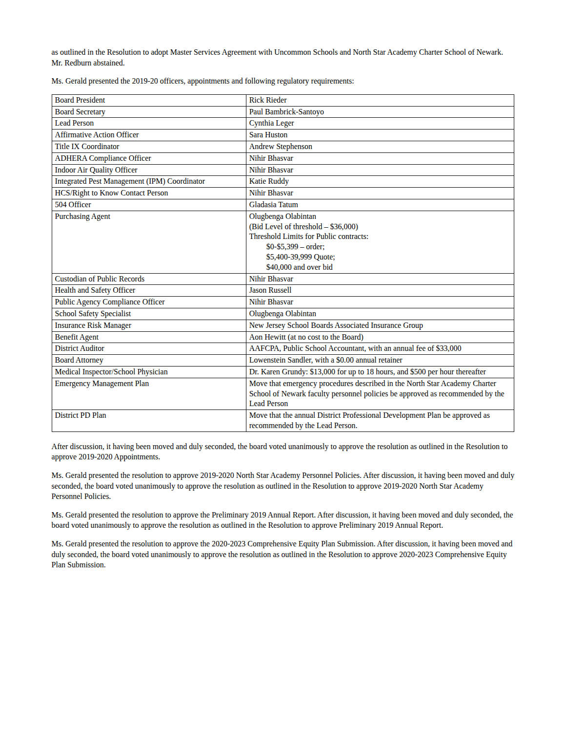as outlined in the Resolution to adopt Master Services Agreement with Uncommon Schools and North Star Academy Charter School of Newark. Mr. Redburn abstained.
Ms. Gerald presented the 2019-20 officers, appointments and following regulatory requirements:
| Board President | Rick Rieder |
| Board Secretary | Paul Bambrick-Santoyo |
| Lead Person | Cynthia Leger |
| Affirmative Action Officer | Sara Huston |
| Title IX Coordinator | Andrew Stephenson |
| ADHERA Compliance Officer | Nihir Bhasvar |
| Indoor Air Quality Officer | Nihir Bhasvar |
| Integrated Pest Management (IPM) Coordinator | Katie Ruddy |
| HCS/Right to Know Contact Person | Nihir Bhasvar |
| 504 Officer | Gladasia Tatum |
| Purchasing Agent | Olugbenga Olabintan (Bid Level of threshold – $36,000) Threshold Limits for Public contracts: $0-$5,399 – order; $5,400-39,999 Quote; $40,000 and over bid |
| Custodian of Public Records | Nihir Bhasvar |
| Health and Safety Officer | Jason Russell |
| Public Agency Compliance Officer | Nihir Bhasvar |
| School Safety Specialist | Olugbenga Olabintan |
| Insurance Risk Manager | New Jersey School Boards Associated Insurance Group |
| Benefit Agent | Aon Hewitt (at no cost to the Board) |
| District Auditor | AAFCPA, Public School Accountant, with an annual fee of $33,000 |
| Board Attorney | Lowenstein Sandler, with a $0.00 annual retainer |
| Medical Inspector/School Physician | Dr. Karen Grundy: $13,000 for up to 18 hours, and $500 per hour thereafter |
| Emergency Management Plan | Move that emergency procedures described in the North Star Academy Charter School of Newark faculty personnel policies be approved as recommended by the Lead Person |
| District PD Plan | Move that the annual District Professional Development Plan be approved as recommended by the Lead Person. |
After discussion, it having been moved and duly seconded, the board voted unanimously to approve the resolution as outlined in the Resolution to approve 2019-2020 Appointments.
Ms. Gerald presented the resolution to approve 2019-2020 North Star Academy Personnel Policies. After discussion, it having been moved and duly seconded, the board voted unanimously to approve the resolution as outlined in the Resolution to approve 2019-2020 North Star Academy Personnel Policies.
Ms. Gerald presented the resolution to approve the Preliminary 2019 Annual Report. After discussion, it having been moved and duly seconded, the board voted unanimously to approve the resolution as outlined in the Resolution to approve Preliminary 2019 Annual Report.
Ms. Gerald presented the resolution to approve the 2020-2023 Comprehensive Equity Plan Submission. After discussion, it having been moved and duly seconded, the board voted unanimously to approve the resolution as outlined in the Resolution to approve 2020-2023 Comprehensive Equity Plan Submission.